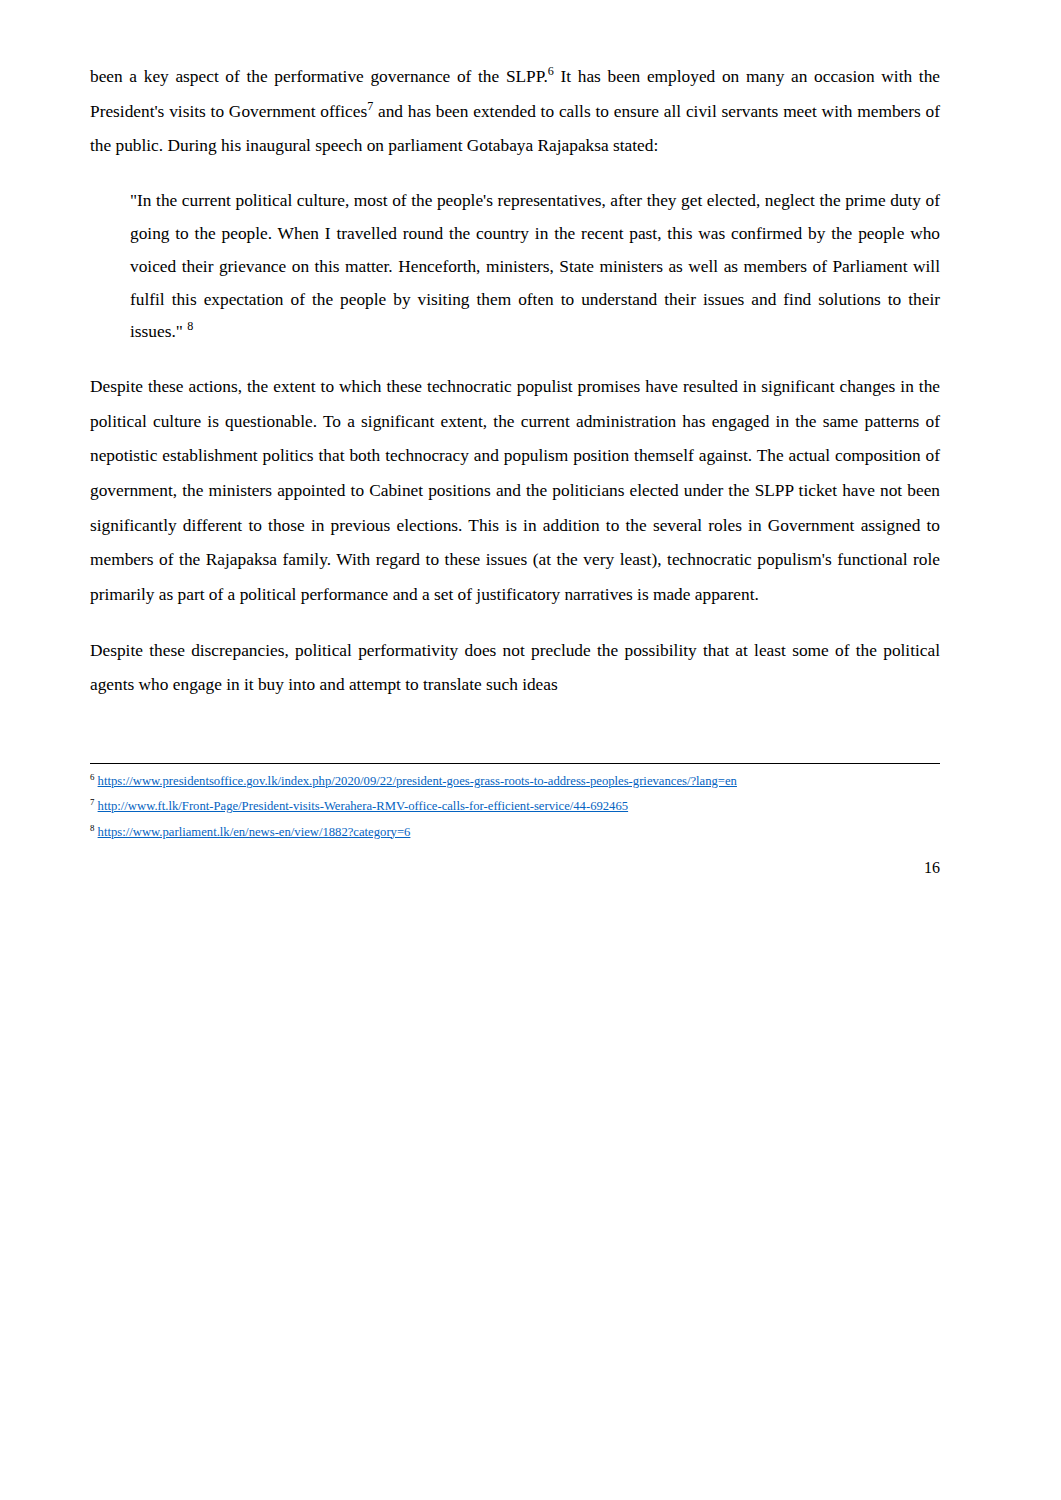been a key aspect of the performative governance of the SLPP.6 It has been employed on many an occasion with the President's visits to Government offices7 and has been extended to calls to ensure all civil servants meet with members of the public. During his inaugural speech on parliament Gotabaya Rajapaksa stated:
"In the current political culture, most of the people's representatives, after they get elected, neglect the prime duty of going to the people. When I travelled round the country in the recent past, this was confirmed by the people who voiced their grievance on this matter. Henceforth, ministers, State ministers as well as members of Parliament will fulfil this expectation of the people by visiting them often to understand their issues and find solutions to their issues." 8
Despite these actions, the extent to which these technocratic populist promises have resulted in significant changes in the political culture is questionable. To a significant extent, the current administration has engaged in the same patterns of nepotistic establishment politics that both technocracy and populism position themself against. The actual composition of government, the ministers appointed to Cabinet positions and the politicians elected under the SLPP ticket have not been significantly different to those in previous elections. This is in addition to the several roles in Government assigned to members of the Rajapaksa family. With regard to these issues (at the very least), technocratic populism's functional role primarily as part of a political performance and a set of justificatory narratives is made apparent.
Despite these discrepancies, political performativity does not preclude the possibility that at least some of the political agents who engage in it buy into and attempt to translate such ideas
6 https://www.presidentsoffice.gov.lk/index.php/2020/09/22/president-goes-grass-roots-to-address-peoples-grievances/?lang=en
7 http://www.ft.lk/Front-Page/President-visits-Werahera-RMV-office-calls-for-efficient-service/44-692465
8 https://www.parliament.lk/en/news-en/view/1882?category=6
16